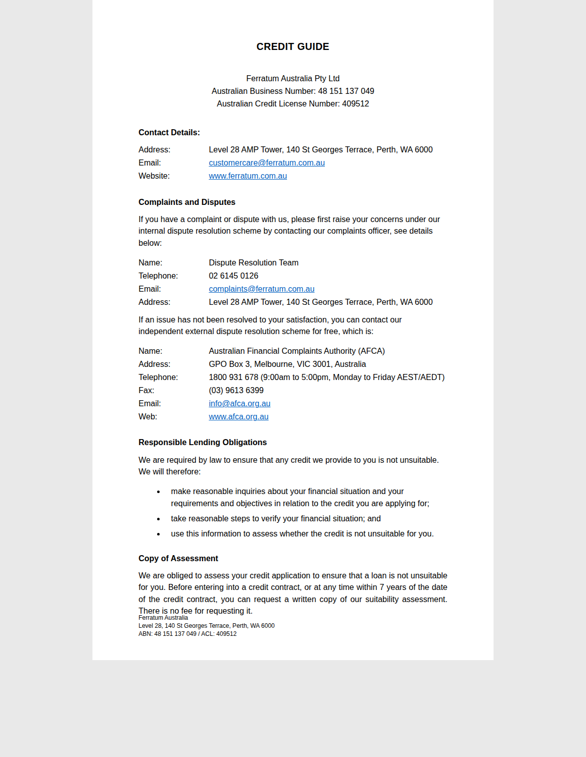CREDIT GUIDE
Ferratum Australia Pty Ltd
Australian Business Number: 48 151 137 049
Australian Credit License Number: 409512
Contact Details:
| Address: | Level 28 AMP Tower, 140 St Georges Terrace, Perth, WA 6000 |
| Email: | customercare@ferratum.com.au |
| Website: | www.ferratum.com.au |
Complaints and Disputes
If you have a complaint or dispute with us, please first raise your concerns under our internal dispute resolution scheme by contacting our complaints officer, see details below:
| Name: | Dispute Resolution Team |
| Telephone: | 02 6145 0126 |
| Email: | complaints@ferratum.com.au |
| Address: | Level 28 AMP Tower, 140 St Georges Terrace, Perth, WA 6000 |
If an issue has not been resolved to your satisfaction, you can contact our independent external dispute resolution scheme for free, which is:
| Name: | Australian Financial Complaints Authority (AFCA) |
| Address: | GPO Box 3, Melbourne, VIC 3001, Australia |
| Telephone: | 1800 931 678 (9:00am to 5:00pm, Monday to Friday AEST/AEDT) |
| Fax: | (03) 9613 6399 |
| Email: | info@afca.org.au |
| Web: | www.afca.org.au |
Responsible Lending Obligations
We are required by law to ensure that any credit we provide to you is not unsuitable. We will therefore:
make reasonable inquiries about your financial situation and your requirements and objectives in relation to the credit you are applying for;
take reasonable steps to verify your financial situation; and
use this information to assess whether the credit is not unsuitable for you.
Copy of Assessment
We are obliged to assess your credit application to ensure that a loan is not unsuitable for you. Before entering into a credit contract, or at any time within 7 years of the date of the credit contract, you can request a written copy of our suitability assessment. There is no fee for requesting it.
Ferratum Australia
Level 28, 140 St Georges Terrace, Perth, WA 6000
ABN: 48 151 137 049 / ACL: 409512